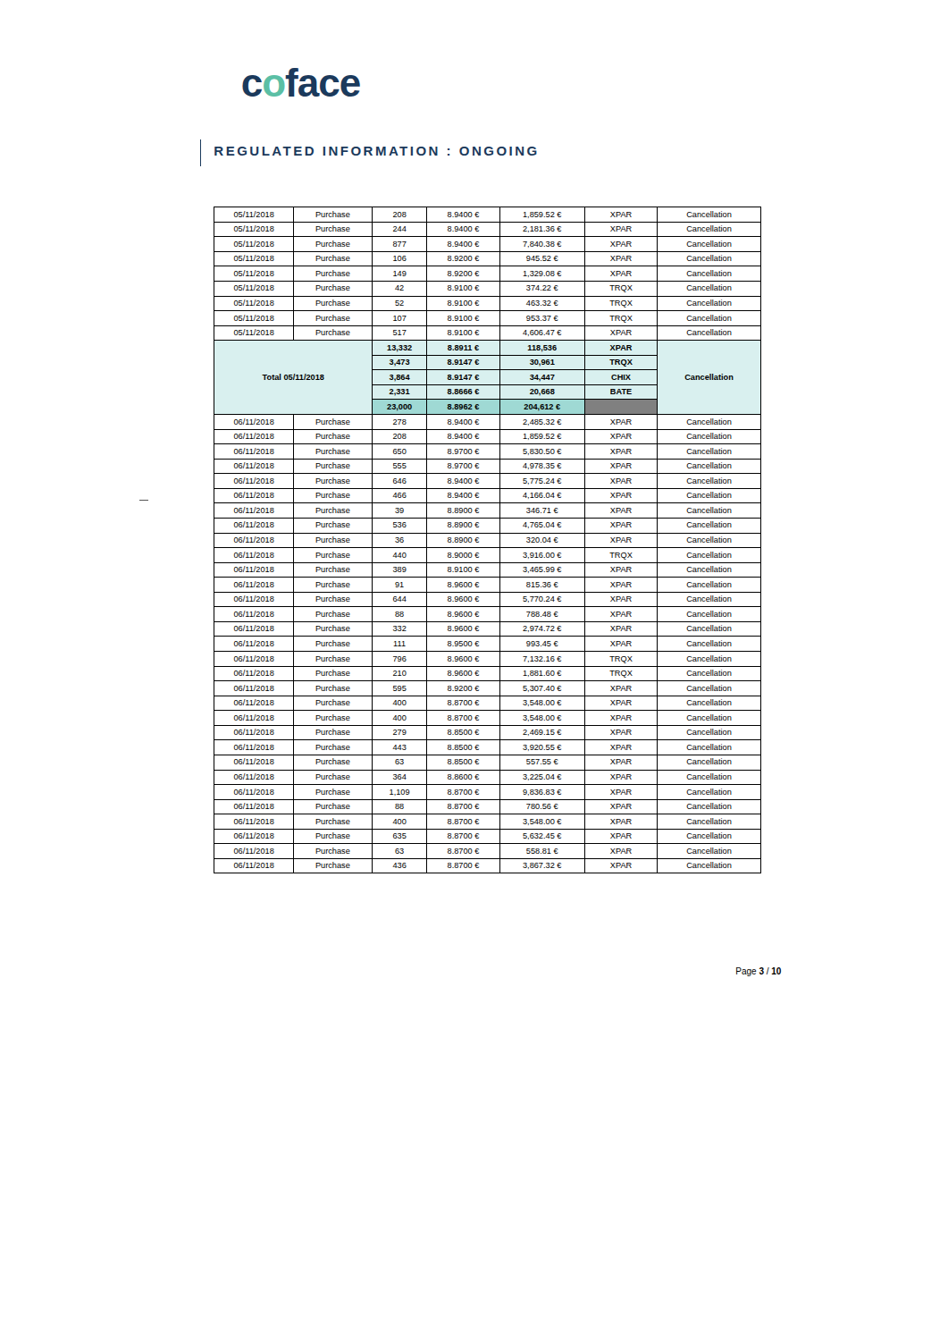coface
REGULATED INFORMATION : ONGOING
| 05/11/2018 | Purchase | 208 | 8.9400 € | 1,859.52 € | XPAR | Cancellation |
| 05/11/2018 | Purchase | 244 | 8.9400 € | 2,181.36 € | XPAR | Cancellation |
| 05/11/2018 | Purchase | 877 | 8.9400 € | 7,840.38 € | XPAR | Cancellation |
| 05/11/2018 | Purchase | 106 | 8.9200 € | 945.52 € | XPAR | Cancellation |
| 05/11/2018 | Purchase | 149 | 8.9200 € | 1,329.08 € | XPAR | Cancellation |
| 05/11/2018 | Purchase | 42 | 8.9100 € | 374.22 € | TRQX | Cancellation |
| 05/11/2018 | Purchase | 52 | 8.9100 € | 463.32 € | TRQX | Cancellation |
| 05/11/2018 | Purchase | 107 | 8.9100 € | 953.37 € | TRQX | Cancellation |
| 05/11/2018 | Purchase | 517 | 8.9100 € | 4,606.47 € | XPAR | Cancellation |
| Total 05/11/2018 | 13,332 | 8.8911 € | 118,536 | XPAR | Cancellation |
| 3,473 | 8.9147 € | 30,961 | TRQX |
| 3,864 | 8.9147 € | 34,447 | CHIX |
| 2,331 | 8.8666 € | 20,668 | BATE |
| 23,000 | 8.8962 € | 204,612 € | |
| 06/11/2018 | Purchase | 278 | 8.9400 € | 2,485.32 € | XPAR | Cancellation |
| 06/11/2018 | Purchase | 208 | 8.9400 € | 1,859.52 € | XPAR | Cancellation |
| 06/11/2018 | Purchase | 650 | 8.9700 € | 5,830.50 € | XPAR | Cancellation |
| 06/11/2018 | Purchase | 555 | 8.9700 € | 4,978.35 € | XPAR | Cancellation |
| 06/11/2018 | Purchase | 646 | 8.9400 € | 5,775.24 € | XPAR | Cancellation |
| 06/11/2018 | Purchase | 466 | 8.9400 € | 4,166.04 € | XPAR | Cancellation |
| 06/11/2018 | Purchase | 39 | 8.8900 € | 346.71 € | XPAR | Cancellation |
| 06/11/2018 | Purchase | 536 | 8.8900 € | 4,765.04 € | XPAR | Cancellation |
| 06/11/2018 | Purchase | 36 | 8.8900 € | 320.04 € | XPAR | Cancellation |
| 06/11/2018 | Purchase | 440 | 8.9000 € | 3,916.00 € | TRQX | Cancellation |
| 06/11/2018 | Purchase | 389 | 8.9100 € | 3,465.99 € | XPAR | Cancellation |
| 06/11/2018 | Purchase | 91 | 8.9600 € | 815.36 € | XPAR | Cancellation |
| 06/11/2018 | Purchase | 644 | 8.9600 € | 5,770.24 € | XPAR | Cancellation |
| 06/11/2018 | Purchase | 88 | 8.9600 € | 788.48 € | XPAR | Cancellation |
| 06/11/2018 | Purchase | 332 | 8.9600 € | 2,974.72 € | XPAR | Cancellation |
| 06/11/2018 | Purchase | 111 | 8.9500 € | 993.45 € | XPAR | Cancellation |
| 06/11/2018 | Purchase | 796 | 8.9600 € | 7,132.16 € | TRQX | Cancellation |
| 06/11/2018 | Purchase | 210 | 8.9600 € | 1,881.60 € | TRQX | Cancellation |
| 06/11/2018 | Purchase | 595 | 8.9200 € | 5,307.40 € | XPAR | Cancellation |
| 06/11/2018 | Purchase | 400 | 8.8700 € | 3,548.00 € | XPAR | Cancellation |
| 06/11/2018 | Purchase | 400 | 8.8700 € | 3,548.00 € | XPAR | Cancellation |
| 06/11/2018 | Purchase | 279 | 8.8500 € | 2,469.15 € | XPAR | Cancellation |
| 06/11/2018 | Purchase | 443 | 8.8500 € | 3,920.55 € | XPAR | Cancellation |
| 06/11/2018 | Purchase | 63 | 8.8500 € | 557.55 € | XPAR | Cancellation |
| 06/11/2018 | Purchase | 364 | 8.8600 € | 3,225.04 € | XPAR | Cancellation |
| 06/11/2018 | Purchase | 1,109 | 8.8700 € | 9,836.83 € | XPAR | Cancellation |
| 06/11/2018 | Purchase | 88 | 8.8700 € | 780.56 € | XPAR | Cancellation |
| 06/11/2018 | Purchase | 400 | 8.8700 € | 3,548.00 € | XPAR | Cancellation |
| 06/11/2018 | Purchase | 635 | 8.8700 € | 5,632.45 € | XPAR | Cancellation |
| 06/11/2018 | Purchase | 63 | 8.8700 € | 558.81 € | XPAR | Cancellation |
| 06/11/2018 | Purchase | 436 | 8.8700 € | 3,867.32 € | XPAR | Cancellation |
Page 3 / 10